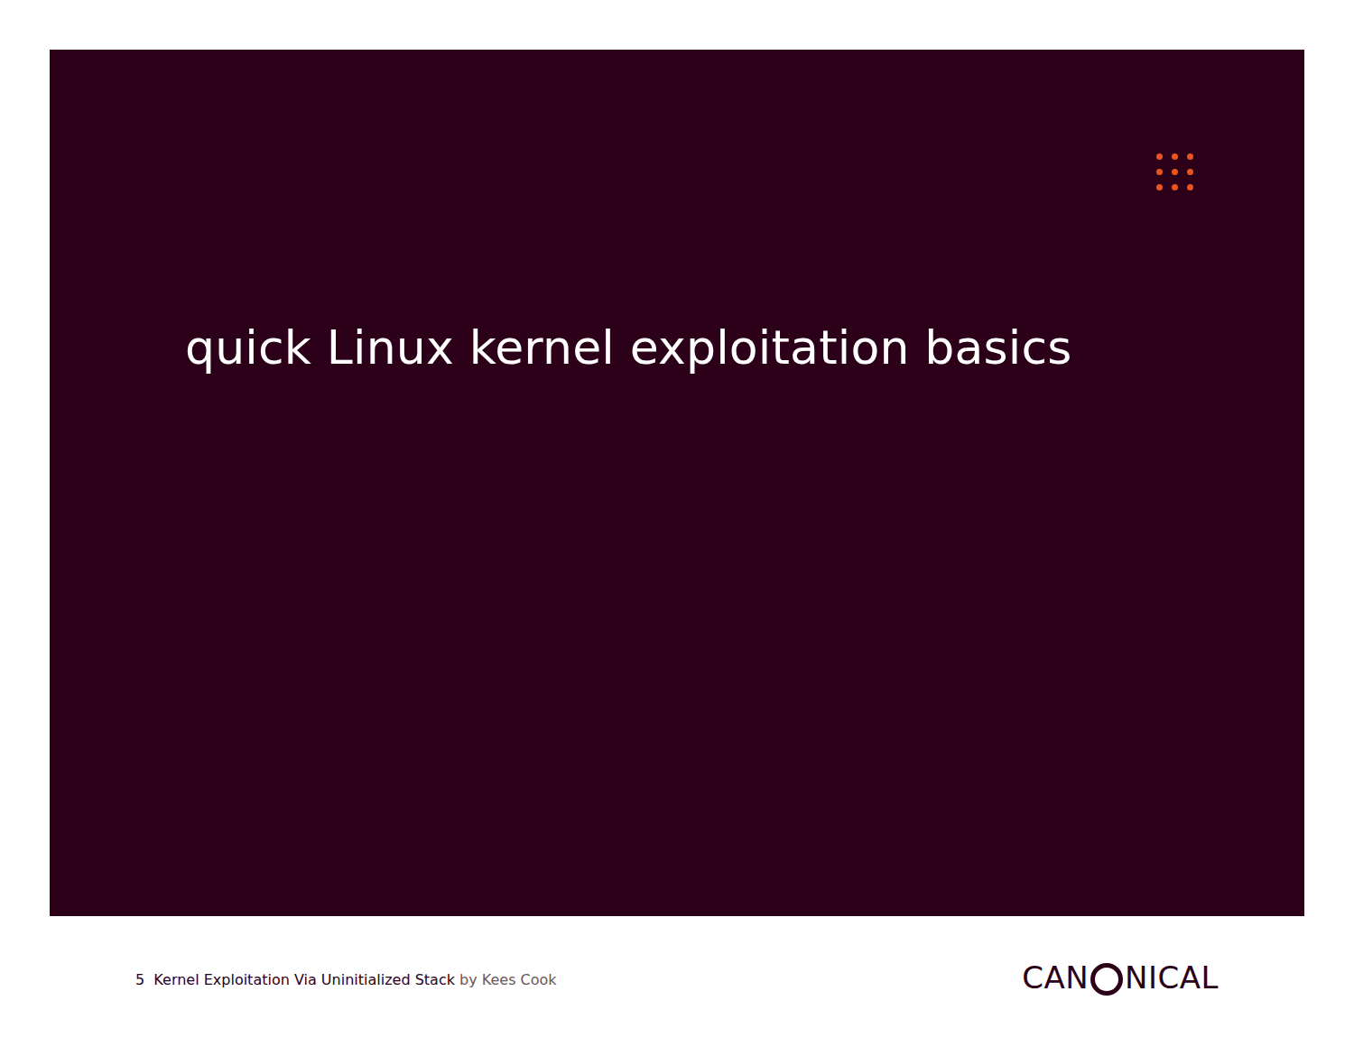quick Linux kernel exploitation basics
5 Kernel Exploitation Via Uninitialized Stack by Kees Cook
CAN NICAL